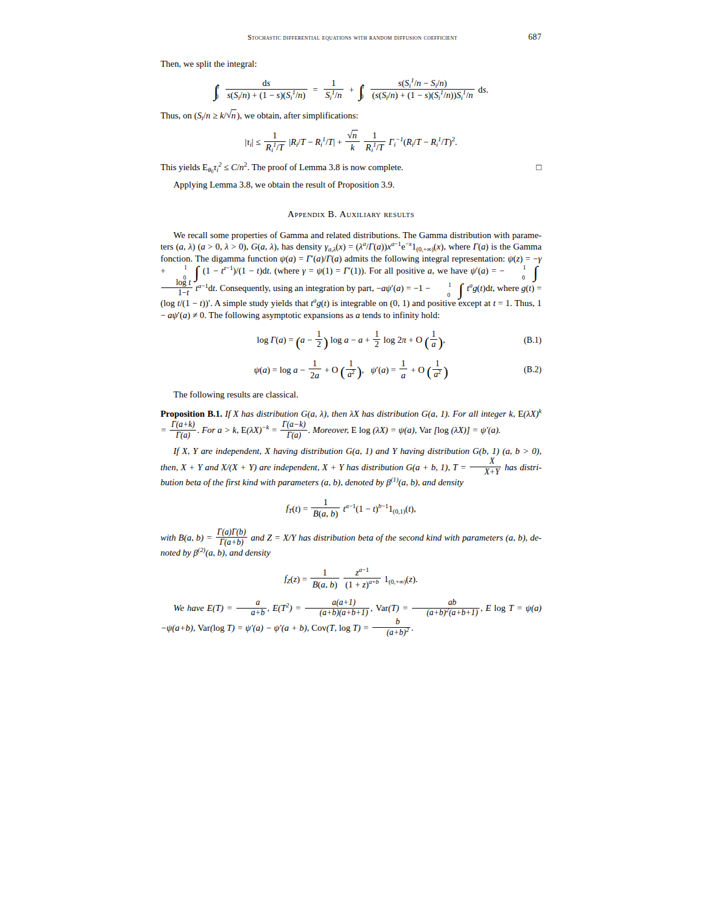Stochastic differential equations with random diffusion coefficient 687
Then, we split the integral:
01∫ ds s(Si/n) + (1 − s)(Si1/n) = 1 Si1/n + 01∫ s(Si1/n − Si/n)(s(Si/n) + (1 − s)(Si1/n))Si1/n ds.
Thus, on (Si/n ≥ k/n), we obtain, after simplifications:
|τi| ≤ 1 Ri1/T |Ri/T − Ri1/T| + nk 1 Ri1/T Γi−1(Ri/T − Ri1/T)2.
This yields Eθ0τi2 ≤ C/n2. The proof of Lemma 3.8 is now complete.□
Applying Lemma 3.8, we obtain the result of Proposition 3.9.
Appendix B. Auxiliary results
We recall some properties of Gamma and related distributions. The Gamma distribution with parameters (a, λ) (a > 0, λ > 0), G(a, λ), has density γa,λ(x) = (λa/Γ(a))xa−1e−x1(0,+∞)(x), where Γ(a) is the Gamma fonction. The digamma function ψ(a) = Γ′(a)/Γ(a) admits the following integral representation: ψ(z) = −γ + 01∫(1 − tz−1)/(1 − t)dt. (where γ = ψ(1) = Γ′(1)). For all positive a, we have ψ′(a) = − 01∫log t 1−t ta−1dt. Consequently, using an integration by part, −aψ′(a) = −1 − 01∫tag(t)dt, where g(t) = (log t/(1 − t))′. A simple study yields that tag(t) is integrable on (0, 1) and positive except at t = 1. Thus, 1 − aψ′(a) ≠ 0. The following asymptotic expansions as a tends to infinity hold:
log Γ(a) = (a − 12) log a − a + 12 log 2π + O (1 a), (B.1)
ψ(a) = log a − 12a + O (1 a2), ψ′(a) = 1 a + O (1 a2) (B.2)
The following results are classical.
Proposition B.1. If X has distribution G(a, λ), then λX has distribution G(a, 1). For all integer k, E(λX)k = Γ(a+k) Γ(a). For a > k, E(λX)−k = Γ(a−k) Γ(a). Moreover, E log (λX) = ψ(a), Var [log (λX)] = ψ′(a).
If X, Y are independent, X having distribution G(a, 1) and Y having distribution G(b, 1) (a, b > 0), then, X + Y and X/(X + Y) are independent, X + Y has distribution G(a + b, 1), T = XX+Y has distribution beta of the first kind with parameters (a, b), denoted by β(1)(a, b), and density
fT(t) = 1 B(a, b) ta−1(1 − t)b−11(0,1)(t),
with B(a, b) = Γ(a)Γ(b) Γ(a+b) and Z = X/Y has distribution beta of the second kind with parameters (a, b), denoted by β(2)(a, b), and density
fZ(z) = 1 B(a, b) za−1(1 + z)a+b 1(0,+∞)(z).
We have E(T) = aa+b, E(T2) = a(a+1)(a+b)(a+b+1), Var(T) = ab(a+b)2(a+b+1), E log T = ψ(a)−ψ(a+b), Var(log T) = ψ′(a) − ψ′(a + b), Cov(T, log T) = b(a+b)2.